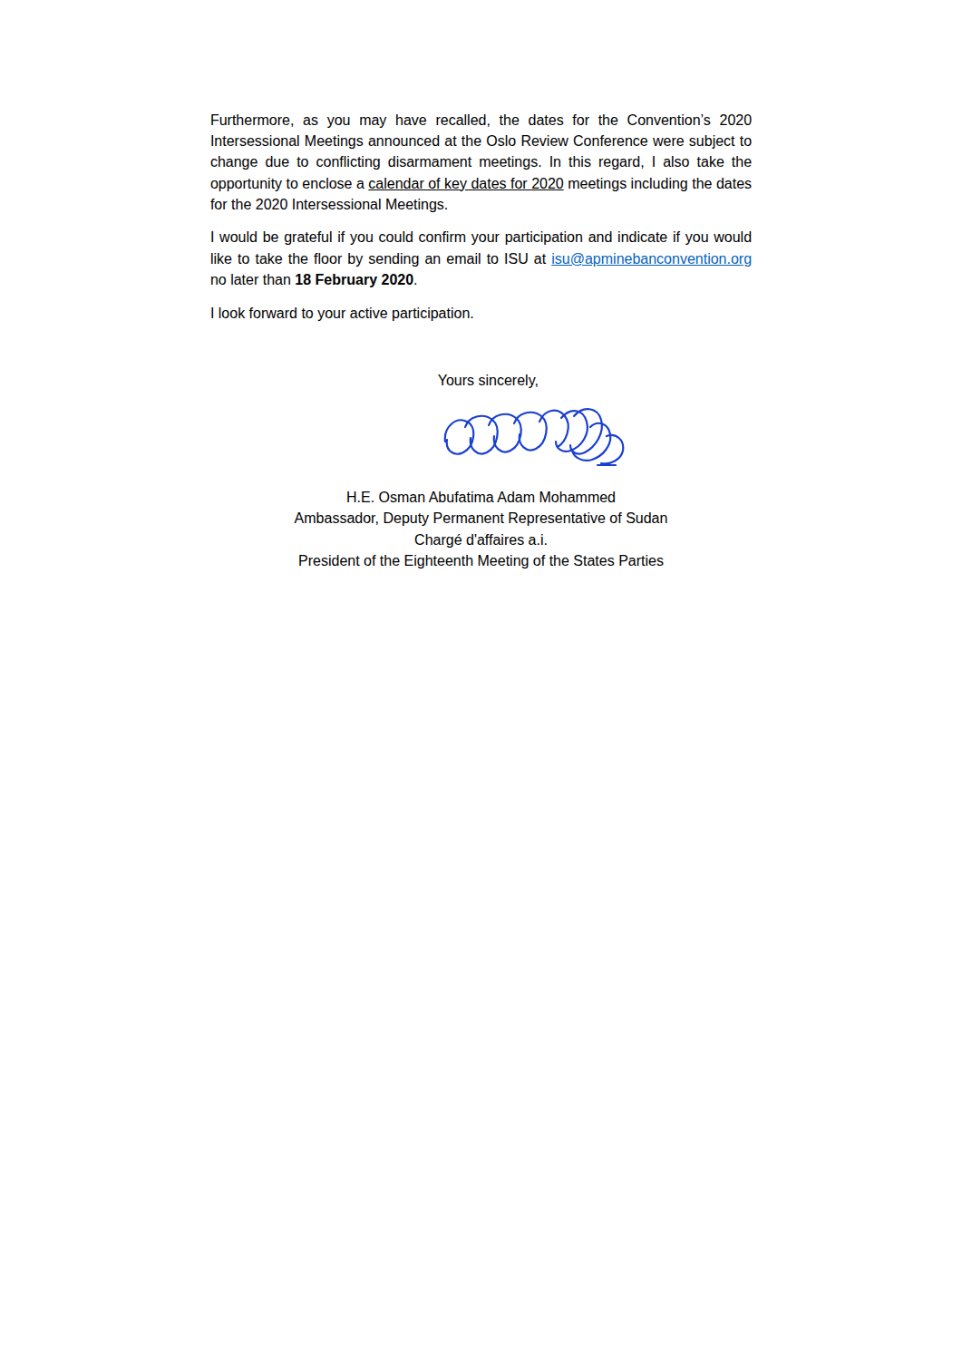Furthermore, as you may have recalled, the dates for the Convention’s 2020 Intersessional Meetings announced at the Oslo Review Conference were subject to change due to conflicting disarmament meetings. In this regard, I also take the opportunity to enclose a calendar of key dates for 2020 meetings including the dates for the 2020 Intersessional Meetings.
I would be grateful if you could confirm your participation and indicate if you would like to take the floor by sending an email to ISU at isu@apminebanconvention.org no later than 18 February 2020.
I look forward to your active participation.
Yours sincerely,
H.E. Osman Abufatima Adam Mohammed
Ambassador, Deputy Permanent Representative of Sudan
Chargé d'affaires a.i.
President of the Eighteenth Meeting of the States Parties